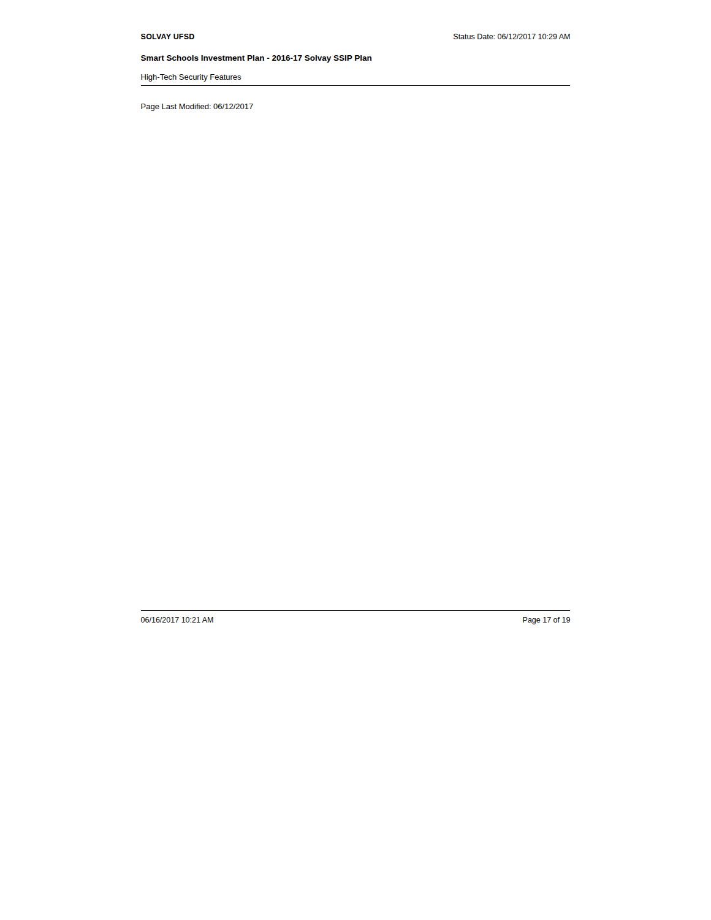SOLVAY UFSD
Status Date: 06/12/2017 10:29 AM
Smart Schools Investment Plan - 2016-17 Solvay SSIP Plan
High-Tech Security Features
Page Last Modified: 06/12/2017
06/16/2017 10:21 AM
Page 17 of 19